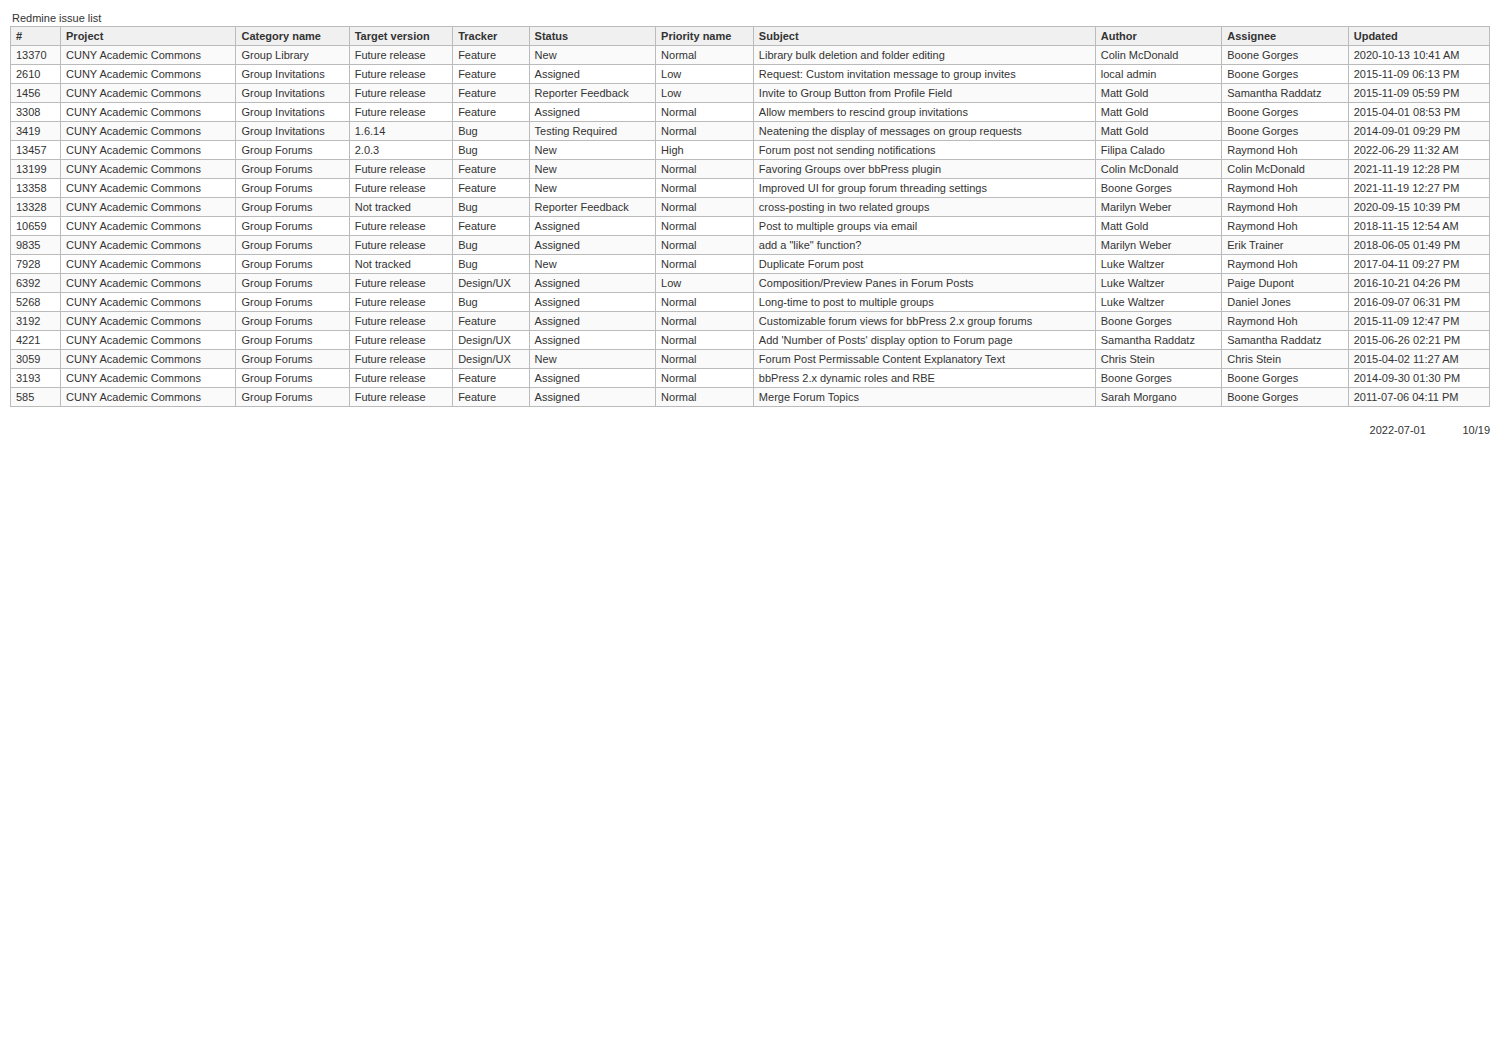Redmine issue list
| # | Project | Category name | Target version | Tracker | Status | Priority name | Subject | Author | Assignee | Updated |
| --- | --- | --- | --- | --- | --- | --- | --- | --- | --- | --- |
| 13370 | CUNY Academic Commons | Group Library | Future release | Feature | New | Normal | Library bulk deletion and folder editing | Colin McDonald | Boone Gorges | 2020-10-13 10:41 AM |
| 2610 | CUNY Academic Commons | Group Invitations | Future release | Feature | Assigned | Low | Request: Custom invitation message to group invites | local admin | Boone Gorges | 2015-11-09 06:13 PM |
| 1456 | CUNY Academic Commons | Group Invitations | Future release | Feature | Reporter Feedback | Low | Invite to Group Button from Profile Field | Matt Gold | Samantha Raddatz | 2015-11-09 05:59 PM |
| 3308 | CUNY Academic Commons | Group Invitations | Future release | Feature | Assigned | Normal | Allow members to rescind group invitations | Matt Gold | Boone Gorges | 2015-04-01 08:53 PM |
| 3419 | CUNY Academic Commons | Group Invitations | 1.6.14 | Bug | Testing Required | Normal | Neatening the display of messages on group requests | Matt Gold | Boone Gorges | 2014-09-01 09:29 PM |
| 13457 | CUNY Academic Commons | Group Forums | 2.0.3 | Bug | New | High | Forum post not sending notifications | Filipa Calado | Raymond Hoh | 2022-06-29 11:32 AM |
| 13199 | CUNY Academic Commons | Group Forums | Future release | Feature | New | Normal | Favoring Groups over bbPress plugin | Colin McDonald | Colin McDonald | 2021-11-19 12:28 PM |
| 13358 | CUNY Academic Commons | Group Forums | Future release | Feature | New | Normal | Improved UI for group forum threading settings | Boone Gorges | Raymond Hoh | 2021-11-19 12:27 PM |
| 13328 | CUNY Academic Commons | Group Forums | Not tracked | Bug | Reporter Feedback | Normal | cross-posting in two related groups | Marilyn Weber | Raymond Hoh | 2020-09-15 10:39 PM |
| 10659 | CUNY Academic Commons | Group Forums | Future release | Feature | Assigned | Normal | Post to multiple groups via email | Matt Gold | Raymond Hoh | 2018-11-15 12:54 AM |
| 9835 | CUNY Academic Commons | Group Forums | Future release | Bug | Assigned | Normal | add a "like" function? | Marilyn Weber | Erik Trainer | 2018-06-05 01:49 PM |
| 7928 | CUNY Academic Commons | Group Forums | Not tracked | Bug | New | Normal | Duplicate Forum post | Luke Waltzer | Raymond Hoh | 2017-04-11 09:27 PM |
| 6392 | CUNY Academic Commons | Group Forums | Future release | Design/UX | Assigned | Low | Composition/Preview Panes in Forum Posts | Luke Waltzer | Paige Dupont | 2016-10-21 04:26 PM |
| 5268 | CUNY Academic Commons | Group Forums | Future release | Bug | Assigned | Normal | Long-time to post to multiple groups | Luke Waltzer | Daniel Jones | 2016-09-07 06:31 PM |
| 3192 | CUNY Academic Commons | Group Forums | Future release | Feature | Assigned | Normal | Customizable forum views for bbPress 2.x group forums | Boone Gorges | Raymond Hoh | 2015-11-09 12:47 PM |
| 4221 | CUNY Academic Commons | Group Forums | Future release | Design/UX | Assigned | Normal | Add 'Number of Posts' display option to Forum page | Samantha Raddatz | Samantha Raddatz | 2015-06-26 02:21 PM |
| 3059 | CUNY Academic Commons | Group Forums | Future release | Design/UX | New | Normal | Forum Post Permissable Content Explanatory Text | Chris Stein | Chris Stein | 2015-04-02 11:27 AM |
| 3193 | CUNY Academic Commons | Group Forums | Future release | Feature | Assigned | Normal | bbPress 2.x dynamic roles and RBE | Boone Gorges | Boone Gorges | 2014-09-30 01:30 PM |
| 585 | CUNY Academic Commons | Group Forums | Future release | Feature | Assigned | Normal | Merge Forum Topics | Sarah Morgano | Boone Gorges | 2011-07-06 04:11 PM |
2022-07-01 10/19